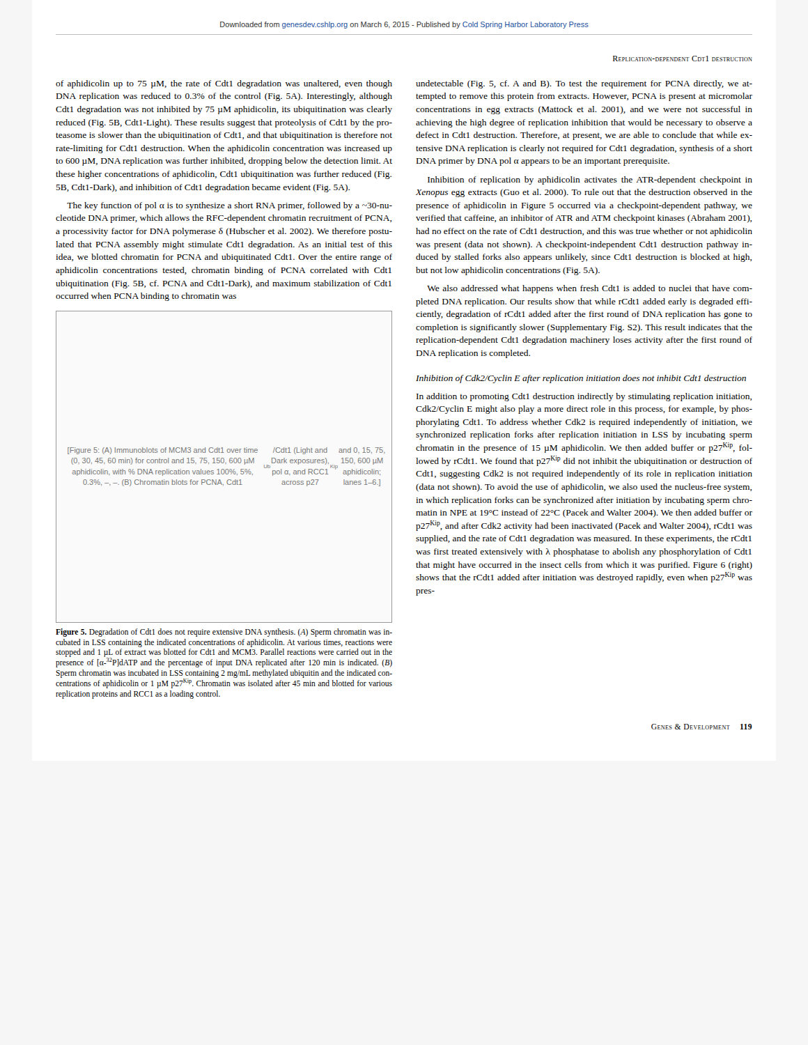Downloaded from genesdev.cshlp.org on March 6, 2015 - Published by Cold Spring Harbor Laboratory Press
Replication-dependent Cdt1 destruction
of aphidicolin up to 75 µM, the rate of Cdt1 degradation was unaltered, even though DNA replication was reduced to 0.3% of the control (Fig. 5A). Interestingly, although Cdt1 degradation was not inhibited by 75 µM aphidicolin, its ubiquitination was clearly reduced (Fig. 5B, Cdt1-Light). These results suggest that proteolysis of Cdt1 by the proteasome is slower than the ubiquitination of Cdt1, and that ubiquitination is therefore not rate-limiting for Cdt1 destruction. When the aphidicolin concentration was increased up to 600 µM, DNA replication was further inhibited, dropping below the detection limit. At these higher concentrations of aphidicolin, Cdt1 ubiquitination was further reduced (Fig. 5B, Cdt1-Dark), and inhibition of Cdt1 degradation became evident (Fig. 5A).
The key function of pol α is to synthesize a short RNA primer, followed by a ~30-nucleotide DNA primer, which allows the RFC-dependent chromatin recruitment of PCNA, a processivity factor for DNA polymerase δ (Hubscher et al. 2002). We therefore postulated that PCNA assembly might stimulate Cdt1 degradation. As an initial test of this idea, we blotted chromatin for PCNA and ubiquitinated Cdt1. Over the entire range of aphidicolin concentrations tested, chromatin binding of PCNA correlated with Cdt1 ubiquitination (Fig. 5B, cf. PCNA and Cdt1-Dark), and maximum stabilization of Cdt1 occurred when PCNA binding to chromatin was
[Figure 5: (A) Immunoblots of MCM3 and Cdt1 over time (0, 30, 45, 60 min) for control and 15, 75, 150, 600 µM aphidicolin, with % DNA replication values 100%, 5%, 0.3%, –, –. (B) Chromatin blots for PCNA, Cdt1Ub/Cdt1 (Light and Dark exposures), pol α, and RCC1 across p27Kip and 0, 15, 75, 150, 600 µM aphidicolin; lanes 1–6.]
Figure 5. Degradation of Cdt1 does not require extensive DNA synthesis. (A) Sperm chromatin was incubated in LSS containing the indicated concentrations of aphidicolin. At various times, reactions were stopped and 1 µL of extract was blotted for Cdt1 and MCM3. Parallel reactions were carried out in the presence of [α-32P]dATP and the percentage of input DNA replicated after 120 min is indicated. (B) Sperm chromatin was incubated in LSS containing 2 mg/mL methylated ubiquitin and the indicated concentrations of aphidicolin or 1 µM p27Kip. Chromatin was isolated after 45 min and blotted for various replication proteins and RCC1 as a loading control.
undetectable (Fig. 5, cf. A and B). To test the requirement for PCNA directly, we attempted to remove this protein from extracts. However, PCNA is present at micromolar concentrations in egg extracts (Mattock et al. 2001), and we were not successful in achieving the high degree of replication inhibition that would be necessary to observe a defect in Cdt1 destruction. Therefore, at present, we are able to conclude that while extensive DNA replication is clearly not required for Cdt1 degradation, synthesis of a short DNA primer by DNA pol α appears to be an important prerequisite.
Inhibition of replication by aphidicolin activates the ATR-dependent checkpoint in Xenopus egg extracts (Guo et al. 2000). To rule out that the destruction observed in the presence of aphidicolin in Figure 5 occurred via a checkpoint-dependent pathway, we verified that caffeine, an inhibitor of ATR and ATM checkpoint kinases (Abraham 2001), had no effect on the rate of Cdt1 destruction, and this was true whether or not aphidicolin was present (data not shown). A checkpoint-independent Cdt1 destruction pathway induced by stalled forks also appears unlikely, since Cdt1 destruction is blocked at high, but not low aphidicolin concentrations (Fig. 5A).
We also addressed what happens when fresh Cdt1 is added to nuclei that have completed DNA replication. Our results show that while rCdt1 added early is degraded efficiently, degradation of rCdt1 added after the first round of DNA replication has gone to completion is significantly slower (Supplementary Fig. S2). This result indicates that the replication-dependent Cdt1 degradation machinery loses activity after the first round of DNA replication is completed.
Inhibition of Cdk2/Cyclin E after replication initiation does not inhibit Cdt1 destruction
In addition to promoting Cdt1 destruction indirectly by stimulating replication initiation, Cdk2/Cyclin E might also play a more direct role in this process, for example, by phosphorylating Cdt1. To address whether Cdk2 is required independently of initiation, we synchronized replication forks after replication initiation in LSS by incubating sperm chromatin in the presence of 15 µM aphidicolin. We then added buffer or p27Kip, followed by rCdt1. We found that p27Kip did not inhibit the ubiquitination or destruction of Cdt1, suggesting Cdk2 is not required independently of its role in replication initiation (data not shown). To avoid the use of aphidicolin, we also used the nucleus-free system, in which replication forks can be synchronized after initiation by incubating sperm chromatin in NPE at 19°C instead of 22°C (Pacek and Walter 2004). We then added buffer or p27Kip, and after Cdk2 activity had been inactivated (Pacek and Walter 2004), rCdt1 was supplied, and the rate of Cdt1 degradation was measured. In these experiments, the rCdt1 was first treated extensively with λ phosphatase to abolish any phosphorylation of Cdt1 that might have occurred in the insect cells from which it was purified. Figure 6 (right) shows that the rCdt1 added after initiation was destroyed rapidly, even when p27Kip was pres-
Genes & Development 119